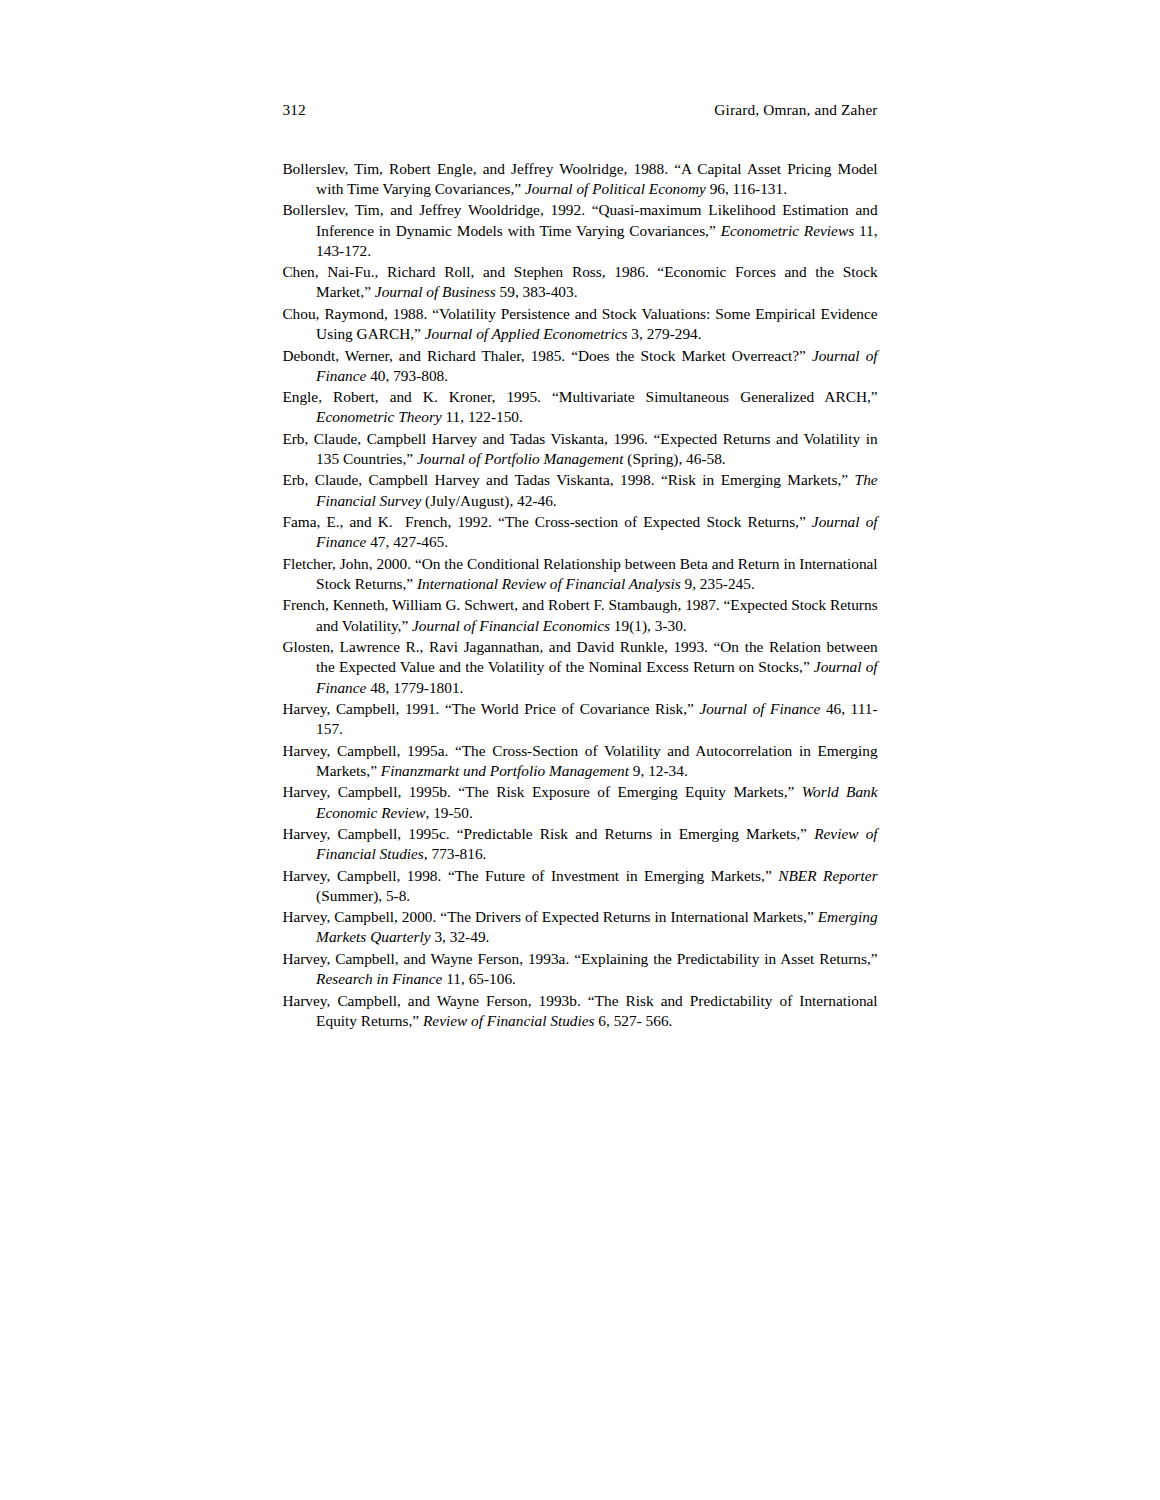312 Girard, Omran, and Zaher
Bollerslev, Tim, Robert Engle, and Jeffrey Woolridge, 1988. “A Capital Asset Pricing Model with Time Varying Covariances,” Journal of Political Economy 96, 116-131.
Bollerslev, Tim, and Jeffrey Wooldridge, 1992. “Quasi-maximum Likelihood Estimation and Inference in Dynamic Models with Time Varying Covariances,” Econometric Reviews 11, 143-172.
Chen, Nai-Fu., Richard Roll, and Stephen Ross, 1986. “Economic Forces and the Stock Market,” Journal of Business 59, 383-403.
Chou, Raymond, 1988. “Volatility Persistence and Stock Valuations: Some Empirical Evidence Using GARCH,” Journal of Applied Econometrics 3, 279-294.
Debondt, Werner, and Richard Thaler, 1985. “Does the Stock Market Overreact?” Journal of Finance 40, 793-808.
Engle, Robert, and K. Kroner, 1995. “Multivariate Simultaneous Generalized ARCH,” Econometric Theory 11, 122-150.
Erb, Claude, Campbell Harvey and Tadas Viskanta, 1996. “Expected Returns and Volatility in 135 Countries,” Journal of Portfolio Management (Spring), 46-58.
Erb, Claude, Campbell Harvey and Tadas Viskanta, 1998. “Risk in Emerging Markets,” The Financial Survey (July/August), 42-46.
Fama, E., and K. French, 1992. “The Cross-section of Expected Stock Returns,” Journal of Finance 47, 427-465.
Fletcher, John, 2000. “On the Conditional Relationship between Beta and Return in International Stock Returns,” International Review of Financial Analysis 9, 235-245.
French, Kenneth, William G. Schwert, and Robert F. Stambaugh, 1987. “Expected Stock Returns and Volatility,” Journal of Financial Economics 19(1), 3-30.
Glosten, Lawrence R., Ravi Jagannathan, and David Runkle, 1993. “On the Relation between the Expected Value and the Volatility of the Nominal Excess Return on Stocks,” Journal of Finance 48, 1779-1801.
Harvey, Campbell, 1991. “The World Price of Covariance Risk,” Journal of Finance 46, 111-157.
Harvey, Campbell, 1995a. “The Cross-Section of Volatility and Autocorrelation in Emerging Markets,” Finanzmarkt und Portfolio Management 9, 12-34.
Harvey, Campbell, 1995b. “The Risk Exposure of Emerging Equity Markets,” World Bank Economic Review, 19-50.
Harvey, Campbell, 1995c. “Predictable Risk and Returns in Emerging Markets,” Review of Financial Studies, 773-816.
Harvey, Campbell, 1998. “The Future of Investment in Emerging Markets,” NBER Reporter (Summer), 5-8.
Harvey, Campbell, 2000. “The Drivers of Expected Returns in International Markets,” Emerging Markets Quarterly 3, 32-49.
Harvey, Campbell, and Wayne Ferson, 1993a. “Explaining the Predictability in Asset Returns,” Research in Finance 11, 65-106.
Harvey, Campbell, and Wayne Ferson, 1993b. “The Risk and Predictability of International Equity Returns,” Review of Financial Studies 6, 527- 566.